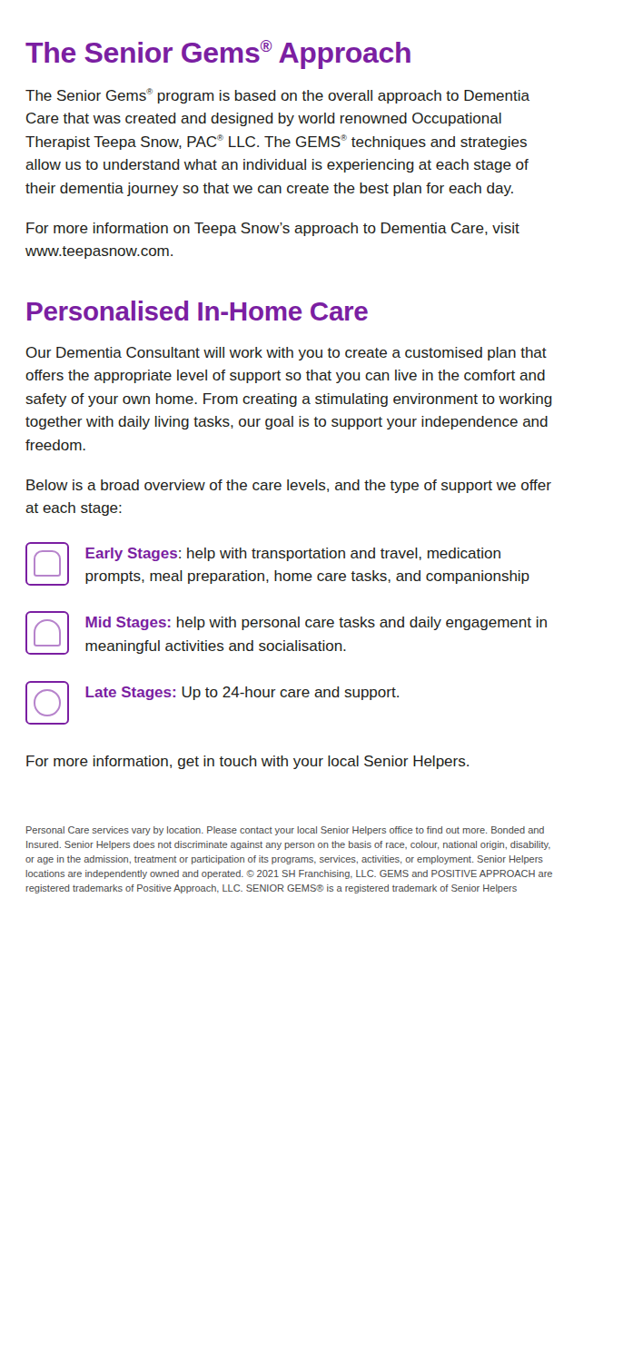The Senior Gems® Approach
The Senior Gems® program is based on the overall approach to Dementia Care that was created and designed by world renowned Occupational Therapist Teepa Snow, PAC® LLC. The GEMS® techniques and strategies allow us to understand what an individual is experiencing at each stage of their dementia journey so that we can create the best plan for each day.
For more information on Teepa Snow’s approach to Dementia Care, visit www.teepasnow.com.
Personalised In-Home Care
Our Dementia Consultant will work with you to create a customised plan that offers the appropriate level of support so that you can live in the comfort and safety of your own home. From creating a stimulating environment to working together with daily living tasks, our goal is to support your independence and freedom.
Below is a broad overview of the care levels, and the type of support we offer at each stage:
Early Stages: help with transportation and travel, medication prompts, meal preparation, home care tasks, and companionship
Mid Stages: help with personal care tasks and daily engagement in meaningful activities and socialisation.
Late Stages: Up to 24-hour care and support.
For more information, get in touch with your local Senior Helpers.
Personal Care services vary by location. Please contact your local Senior Helpers office to find out more. Bonded and Insured. Senior Helpers does not discriminate against any person on the basis of race, colour, national origin, disability, or age in the admission, treatment or participation of its programs, services, activities, or employment. Senior Helpers locations are independently owned and operated. © 2021 SH Franchising, LLC. GEMS and POSITIVE APPROACH are registered trademarks of Positive Approach, LLC. SENIOR GEMS® is a registered trademark of Senior Helpers